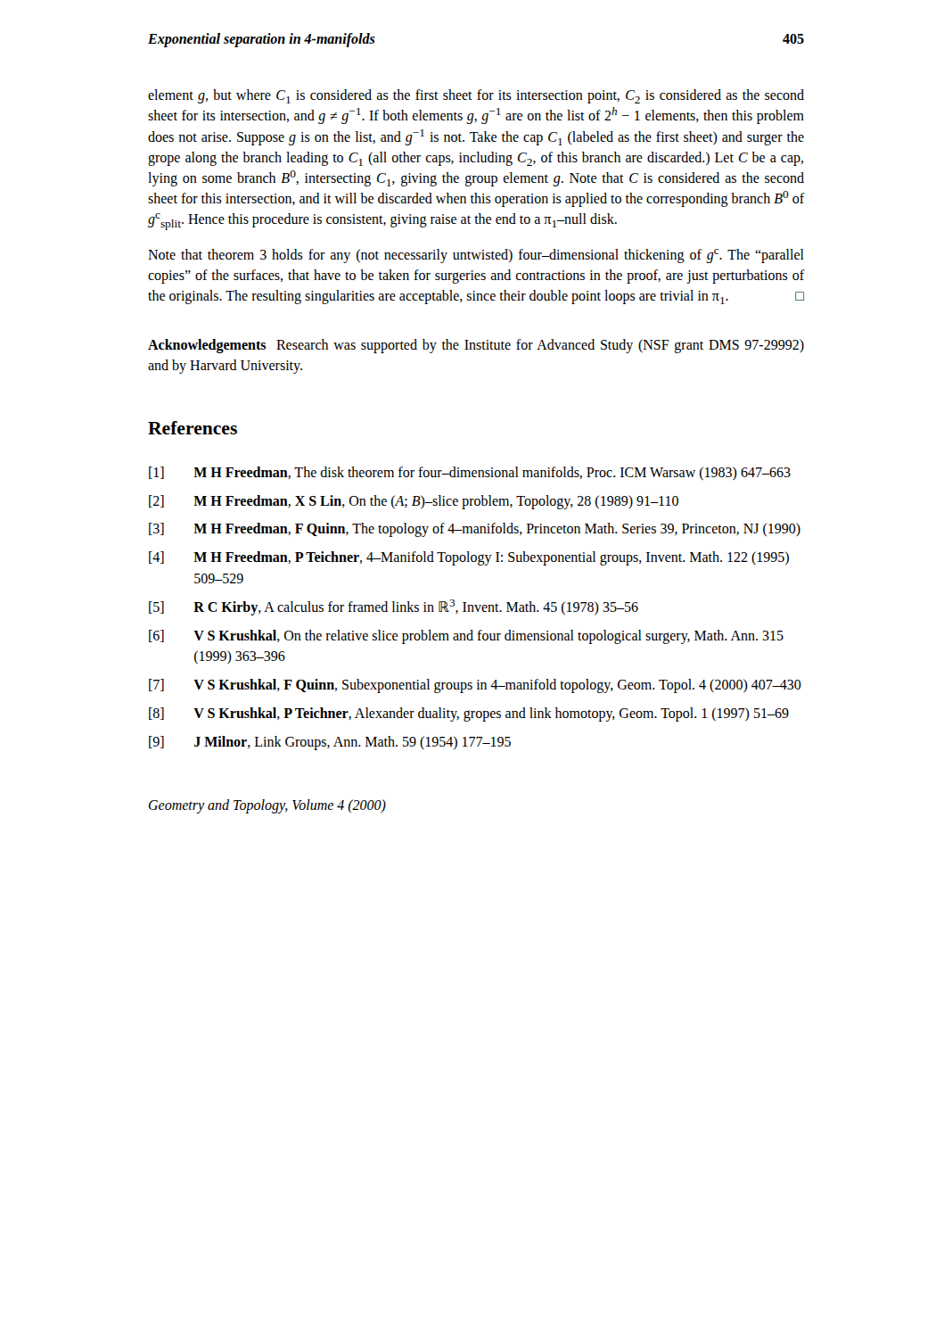Exponential separation in 4-manifolds 405
element g, but where C1 is considered as the first sheet for its intersection point, C2 is considered as the second sheet for its intersection, and g ≠ g−1. If both elements g, g−1 are on the list of 2h − 1 elements, then this problem does not arise. Suppose g is on the list, and g−1 is not. Take the cap C1 (labeled as the first sheet) and surger the grope along the branch leading to C1 (all other caps, including C2, of this branch are discarded.) Let C be a cap, lying on some branch B0, intersecting C1, giving the group element g. Note that C is considered as the second sheet for this intersection, and it will be discarded when this operation is applied to the corresponding branch B0 of gcsplit. Hence this procedure is consistent, giving raise at the end to a π1–null disk.
Note that theorem 3 holds for any (not necessarily untwisted) four–dimensional thickening of gc. The “parallel copies” of the surfaces, that have to be taken for surgeries and contractions in the proof, are just perturbations of the originals. The resulting singularities are acceptable, since their double point loops are trivial in π1.□
Acknowledgements Research was supported by the Institute for Advanced Study (NSF grant DMS 97-29992) and by Harvard University.
References
[1] M H Freedman, The disk theorem for four–dimensional manifolds, Proc. ICM Warsaw (1983) 647–663
[2] M H Freedman, X S Lin, On the (A; B)–slice problem, Topology, 28 (1989) 91–110
[3] M H Freedman, F Quinn, The topology of 4–manifolds, Princeton Math. Series 39, Princeton, NJ (1990)
[4] M H Freedman, P Teichner, 4–Manifold Topology I: Subexponential groups, Invent. Math. 122 (1995) 509–529
[5] R C Kirby, A calculus for framed links in ℝ3, Invent. Math. 45 (1978) 35–56
[6] V S Krushkal, On the relative slice problem and four dimensional topological surgery, Math. Ann. 315 (1999) 363–396
[7] V S Krushkal, F Quinn, Subexponential groups in 4–manifold topology, Geom. Topol. 4 (2000) 407–430
[8] V S Krushkal, P Teichner, Alexander duality, gropes and link homotopy, Geom. Topol. 1 (1997) 51–69
[9] J Milnor, Link Groups, Ann. Math. 59 (1954) 177–195
Geometry and Topology, Volume 4 (2000)